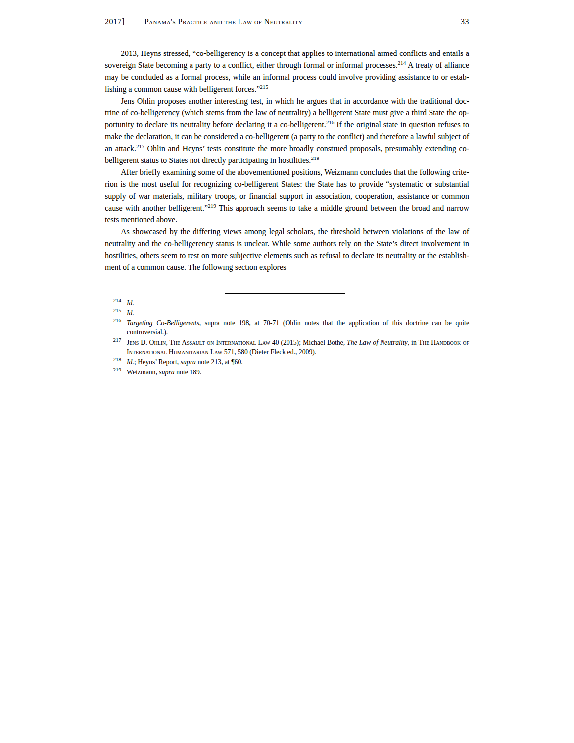2017] Panama's Practice and the Law of Neutrality 33
2013, Heyns stressed, “co-belligerency is a concept that applies to international armed conflicts and entails a sovereign State becoming a party to a conflict, either through formal or informal processes.214 A treaty of alliance may be concluded as a formal process, while an informal process could involve providing assistance to or establishing a common cause with belligerent forces.”215
Jens Ohlin proposes another interesting test, in which he argues that in accordance with the traditional doctrine of co-belligerency (which stems from the law of neutrality) a belligerent State must give a third State the opportunity to declare its neutrality before declaring it a co-belligerent.216 If the original state in question refuses to make the declaration, it can be considered a co-belligerent (a party to the conflict) and therefore a lawful subject of an attack.217 Ohlin and Heyns’ tests constitute the more broadly construed proposals, presumably extending co-belligerent status to States not directly participating in hostilities.218
After briefly examining some of the abovementioned positions, Weizmann concludes that the following criterion is the most useful for recognizing co-belligerent States: the State has to provide “systematic or substantial supply of war materials, military troops, or financial support in association, cooperation, assistance or common cause with another belligerent.”219 This approach seems to take a middle ground between the broad and narrow tests mentioned above.
As showcased by the differing views among legal scholars, the threshold between violations of the law of neutrality and the co-belligerency status is unclear. While some authors rely on the State’s direct involvement in hostilities, others seem to rest on more subjective elements such as refusal to declare its neutrality or the establishment of a common cause. The following section explores
214 Id.
215 Id.
216 Targeting Co-Belligerents, supra note 198, at 70-71 (Ohlin notes that the application of this doctrine can be quite controversial.).
217 Jens D. Ohlin, The Assault on International Law 40 (2015); Michael Bothe, The Law of Neutrality, in The Handbook of International Humanitarian Law 571, 580 (Dieter Fleck ed., 2009).
218 Id.; Heyns’ Report, supra note 213, at ¶60.
219 Weizmann, supra note 189.